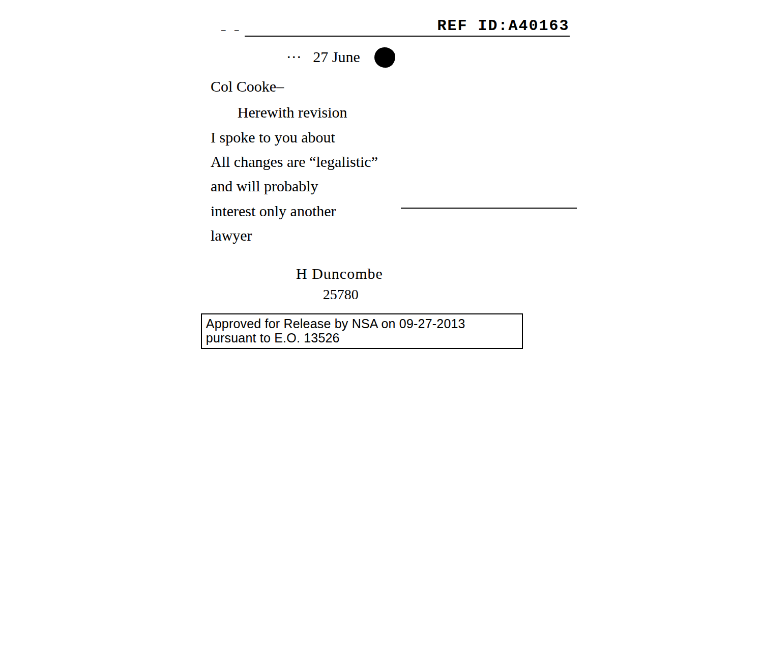REF ID:A40163
– –
··· 27 June
Col Cooke–
Herewith revision
I spoke to you about
All changes are “legalistic”
and will probably
interest only another
lawyer
H Duncombe 25780
Approved for Release by NSA on 09-27-2013 pursuant to E.O. 13526